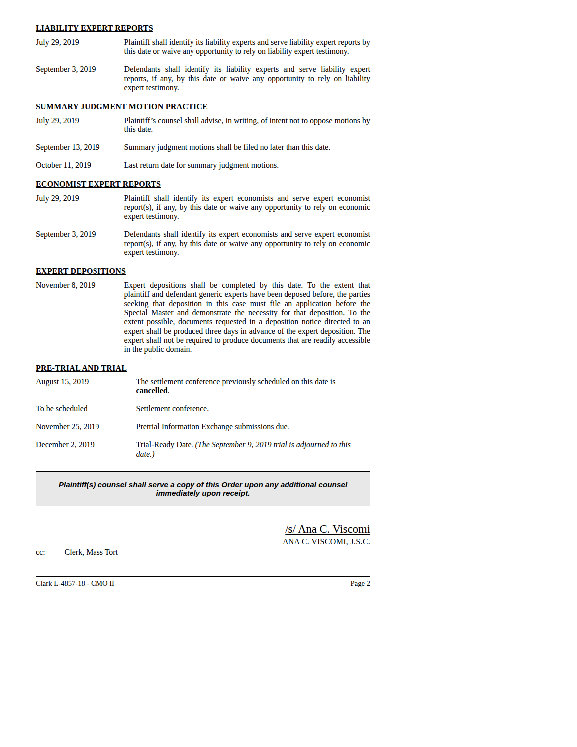LIABILITY EXPERT REPORTS
July 29, 2019
Plaintiff shall identify its liability experts and serve liability expert reports by this date or waive any opportunity to rely on liability expert testimony.
September 3, 2019
Defendants shall identify its liability experts and serve liability expert reports, if any, by this date or waive any opportunity to rely on liability expert testimony.
SUMMARY JUDGMENT MOTION PRACTICE
July 29, 2019
Plaintiff’s counsel shall advise, in writing, of intent not to oppose motions by this date.
September 13, 2019
Summary judgment motions shall be filed no later than this date.
October 11, 2019
Last return date for summary judgment motions.
ECONOMIST EXPERT REPORTS
July 29, 2019
Plaintiff shall identify its expert economists and serve expert economist report(s), if any, by this date or waive any opportunity to rely on economic expert testimony.
September 3, 2019
Defendants shall identify its expert economists and serve expert economist report(s), if any, by this date or waive any opportunity to rely on economic expert testimony.
EXPERT DEPOSITIONS
November 8, 2019
Expert depositions shall be completed by this date. To the extent that plaintiff and defendant generic experts have been deposed before, the parties seeking that deposition in this case must file an application before the Special Master and demonstrate the necessity for that deposition. To the extent possible, documents requested in a deposition notice directed to an expert shall be produced three days in advance of the expert deposition. The expert shall not be required to produce documents that are readily accessible in the public domain.
PRE-TRIAL AND TRIAL
August 15, 2019
The settlement conference previously scheduled on this date is cancelled.
To be scheduled
Settlement conference.
November 25, 2019
Pretrial Information Exchange submissions due.
December 2, 2019
Trial-Ready Date. (The September 9, 2019 trial is adjourned to this date.)
Plaintiff(s) counsel shall serve a copy of this Order upon any additional counsel immediately upon receipt.
/s/ Ana C. Viscomi ANA C. VISCOMI, J.S.C.
cc: Clerk, Mass Tort
Clark L-4857-18 - CMO II Page 2